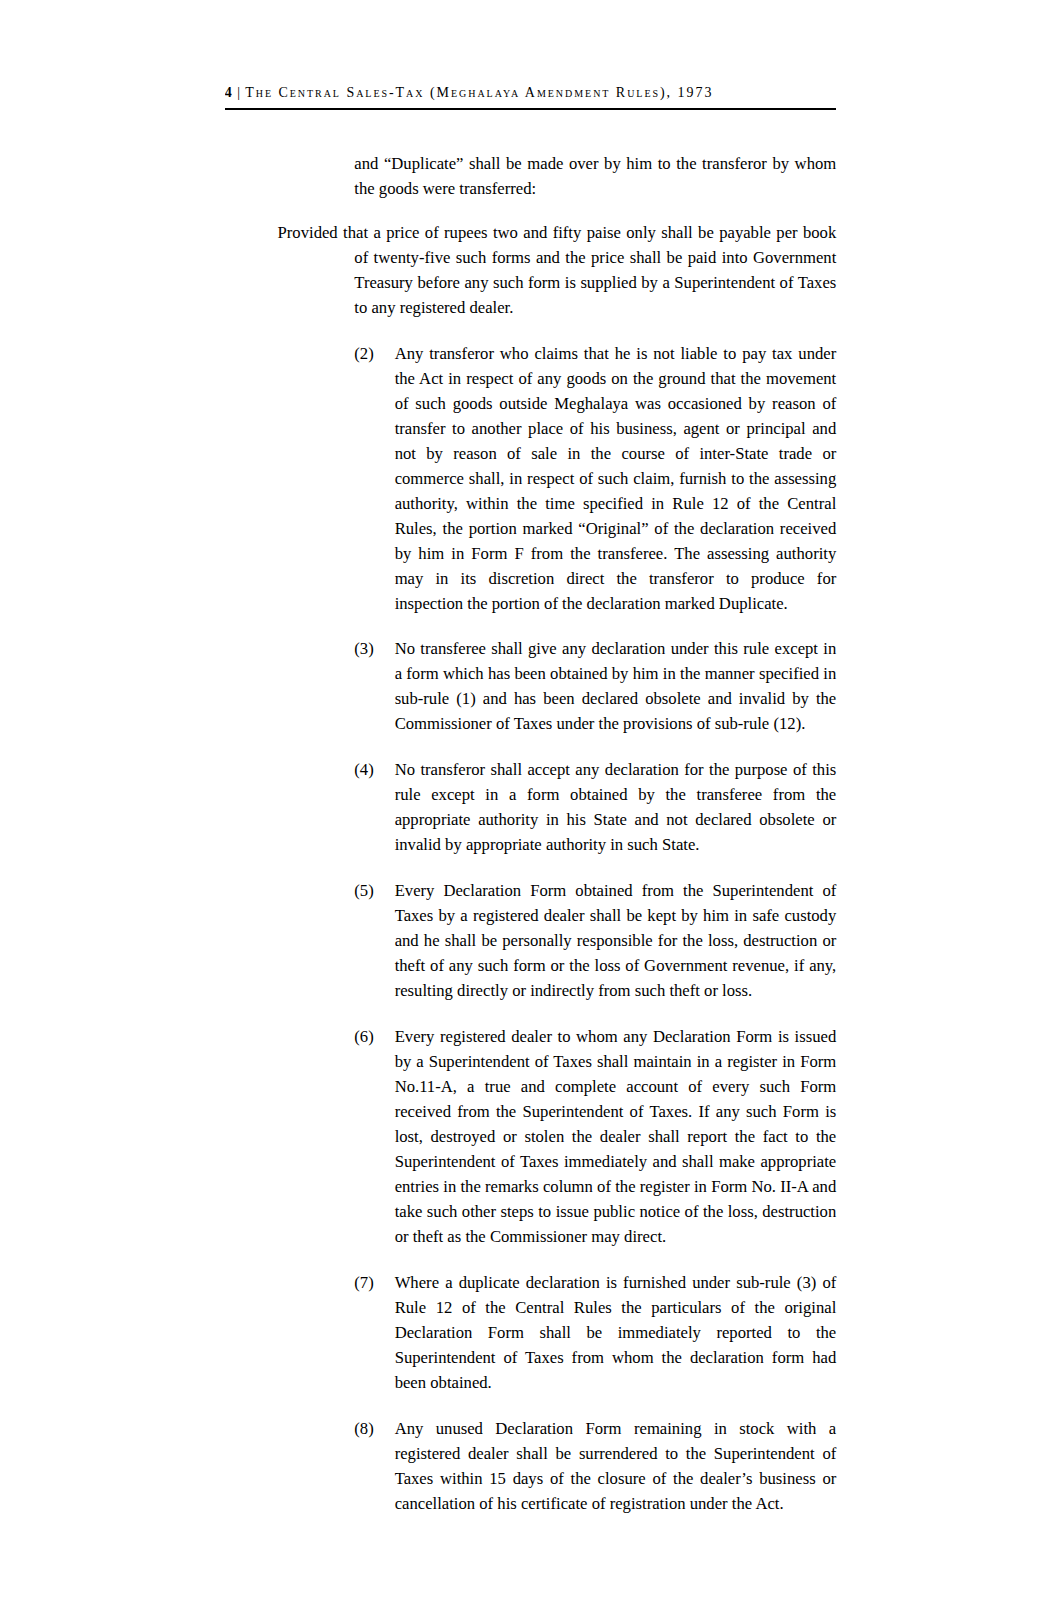4 | The Central Sales-Tax (Meghalaya Amendment Rules), 1973
and “Duplicate” shall be made over by him to the transferor by whom the goods were transferred:
Provided that a price of rupees two and fifty paise only shall be payable per book of twenty-five such forms and the price shall be paid into Government Treasury before any such form is supplied by a Superintendent of Taxes to any registered dealer.
(2) Any transferor who claims that he is not liable to pay tax under the Act in respect of any goods on the ground that the movement of such goods outside Meghalaya was occasioned by reason of transfer to another place of his business, agent or principal and not by reason of sale in the course of inter-State trade or commerce shall, in respect of such claim, furnish to the assessing authority, within the time specified in Rule 12 of the Central Rules, the portion marked “Original” of the declaration received by him in Form F from the transferee. The assessing authority may in its discretion direct the transferor to produce for inspection the portion of the declaration marked Duplicate.
(3) No transferee shall give any declaration under this rule except in a form which has been obtained by him in the manner specified in sub-rule (1) and has been declared obsolete and invalid by the Commissioner of Taxes under the provisions of sub-rule (12).
(4) No transferor shall accept any declaration for the purpose of this rule except in a form obtained by the transferee from the appropriate authority in his State and not declared obsolete or invalid by appropriate authority in such State.
(5) Every Declaration Form obtained from the Superintendent of Taxes by a registered dealer shall be kept by him in safe custody and he shall be personally responsible for the loss, destruction or theft of any such form or the loss of Government revenue, if any, resulting directly or indirectly from such theft or loss.
(6) Every registered dealer to whom any Declaration Form is issued by a Superintendent of Taxes shall maintain in a register in Form No.11-A, a true and complete account of every such Form received from the Superintendent of Taxes. If any such Form is lost, destroyed or stolen the dealer shall report the fact to the Superintendent of Taxes immediately and shall make appropriate entries in the remarks column of the register in Form No. II-A and take such other steps to issue public notice of the loss, destruction or theft as the Commissioner may direct.
(7) Where a duplicate declaration is furnished under sub-rule (3) of Rule 12 of the Central Rules the particulars of the original Declaration Form shall be immediately reported to the Superintendent of Taxes from whom the declaration form had been obtained.
(8) Any unused Declaration Form remaining in stock with a registered dealer shall be surrendered to the Superintendent of Taxes within 15 days of the closure of the dealer’s business or cancellation of his certificate of registration under the Act.